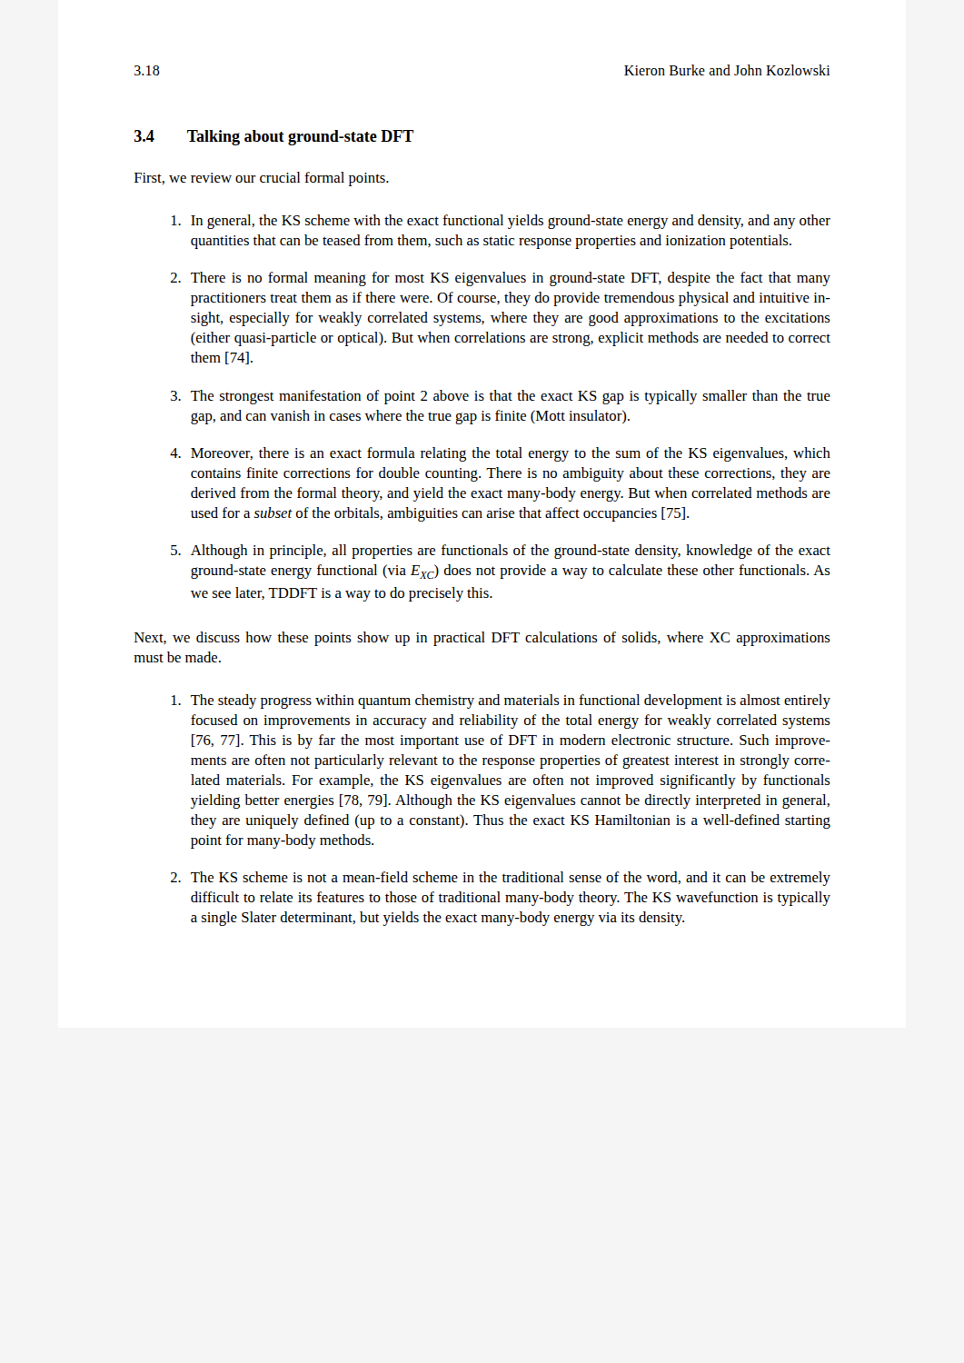3.18 Kieron Burke and John Kozlowski
3.4 Talking about ground-state DFT
First, we review our crucial formal points.
In general, the KS scheme with the exact functional yields ground-state energy and density, and any other quantities that can be teased from them, such as static response properties and ionization potentials.
There is no formal meaning for most KS eigenvalues in ground-state DFT, despite the fact that many practitioners treat them as if there were. Of course, they do provide tremendous physical and intuitive insight, especially for weakly correlated systems, where they are good approximations to the excitations (either quasi-particle or optical). But when correlations are strong, explicit methods are needed to correct them [74].
The strongest manifestation of point 2 above is that the exact KS gap is typically smaller than the true gap, and can vanish in cases where the true gap is finite (Mott insulator).
Moreover, there is an exact formula relating the total energy to the sum of the KS eigenvalues, which contains finite corrections for double counting. There is no ambiguity about these corrections, they are derived from the formal theory, and yield the exact many-body energy. But when correlated methods are used for a subset of the orbitals, ambiguities can arise that affect occupancies [75].
Although in principle, all properties are functionals of the ground-state density, knowledge of the exact ground-state energy functional (via EXC) does not provide a way to calculate these other functionals. As we see later, TDDFT is a way to do precisely this.
Next, we discuss how these points show up in practical DFT calculations of solids, where XC approximations must be made.
The steady progress within quantum chemistry and materials in functional development is almost entirely focused on improvements in accuracy and reliability of the total energy for weakly correlated systems [76, 77]. This is by far the most important use of DFT in modern electronic structure. Such improvements are often not particularly relevant to the response properties of greatest interest in strongly correlated materials. For example, the KS eigenvalues are often not improved significantly by functionals yielding better energies [78, 79]. Although the KS eigenvalues cannot be directly interpreted in general, they are uniquely defined (up to a constant). Thus the exact KS Hamiltonian is a well-defined starting point for many-body methods.
The KS scheme is not a mean-field scheme in the traditional sense of the word, and it can be extremely difficult to relate its features to those of traditional many-body theory. The KS wavefunction is typically a single Slater determinant, but yields the exact many-body energy via its density.